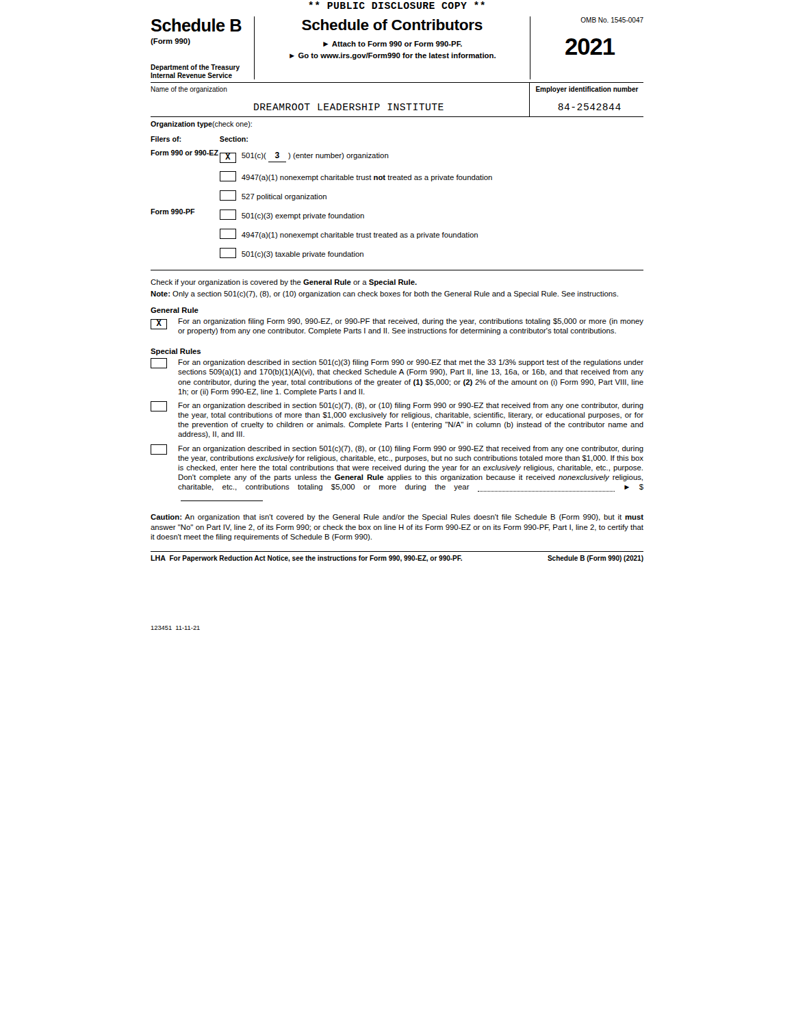** PUBLIC DISCLOSURE COPY **
Schedule B
(Form 990)
Department of the Treasury
Internal Revenue Service
Schedule of Contributors
► Attach to Form 990 or Form 990-PF.
► Go to www.irs.gov/Form990 for the latest information.
OMB No. 1545-0047
2021
Name of the organization
DREAMROOT LEADERSHIP INSTITUTE
Employer identification number
84-2542844
Organization type(check one):
| Filers of: | Section: |
| Form 990 or 990-EZ | 501(c)( 3 ) (enter number) organization |
| | 4947(a)(1) nonexempt charitable trust not treated as a private foundation |
| | 527 political organization |
| Form 990-PF | 501(c)(3) exempt private foundation |
| | 4947(a)(1) nonexempt charitable trust treated as a private foundation |
| | 501(c)(3) taxable private foundation |
Check if your organization is covered by the General Rule or a Special Rule.
Note: Only a section 501(c)(7), (8), or (10) organization can check boxes for both the General Rule and a Special Rule. See instructions.
General Rule
For an organization filing Form 990, 990-EZ, or 990-PF that received, during the year, contributions totaling $5,000 or more (in money or property) from any one contributor. Complete Parts I and II. See instructions for determining a contributor's total contributions.
Special Rules
For an organization described in section 501(c)(3) filing Form 990 or 990-EZ that met the 33 1/3% support test of the regulations under sections 509(a)(1) and 170(b)(1)(A)(vi), that checked Schedule A (Form 990), Part II, line 13, 16a, or 16b, and that received from any one contributor, during the year, total contributions of the greater of (1) $5,000; or (2) 2% of the amount on (i) Form 990, Part VIII, line 1h; or (ii) Form 990-EZ, line 1. Complete Parts I and II.
For an organization described in section 501(c)(7), (8), or (10) filing Form 990 or 990-EZ that received from any one contributor, during the year, total contributions of more than $1,000 exclusively for religious, charitable, scientific, literary, or educational purposes, or for the prevention of cruelty to children or animals. Complete Parts I (entering "N/A" in column (b) instead of the contributor name and address), II, and III.
For an organization described in section 501(c)(7), (8), or (10) filing Form 990 or 990-EZ that received from any one contributor, during the year, contributions exclusively for religious, charitable, etc., purposes, but no such contributions totaled more than $1,000. If this box is checked, enter here the total contributions that were received during the year for an exclusively religious, charitable, etc., purpose. Don't complete any of the parts unless the General Rule applies to this organization because it received nonexclusively religious, charitable, etc., contributions totaling $5,000 or more during the year ► $
Caution: An organization that isn't covered by the General Rule and/or the Special Rules doesn't file Schedule B (Form 990), but it must answer "No" on Part IV, line 2, of its Form 990; or check the box on line H of its Form 990-EZ or on its Form 990-PF, Part I, line 2, to certify that it doesn't meet the filing requirements of Schedule B (Form 990).
LHA For Paperwork Reduction Act Notice, see the instructions for Form 990, 990-EZ, or 990-PF.
Schedule B (Form 990) (2021)
123451 11-11-21